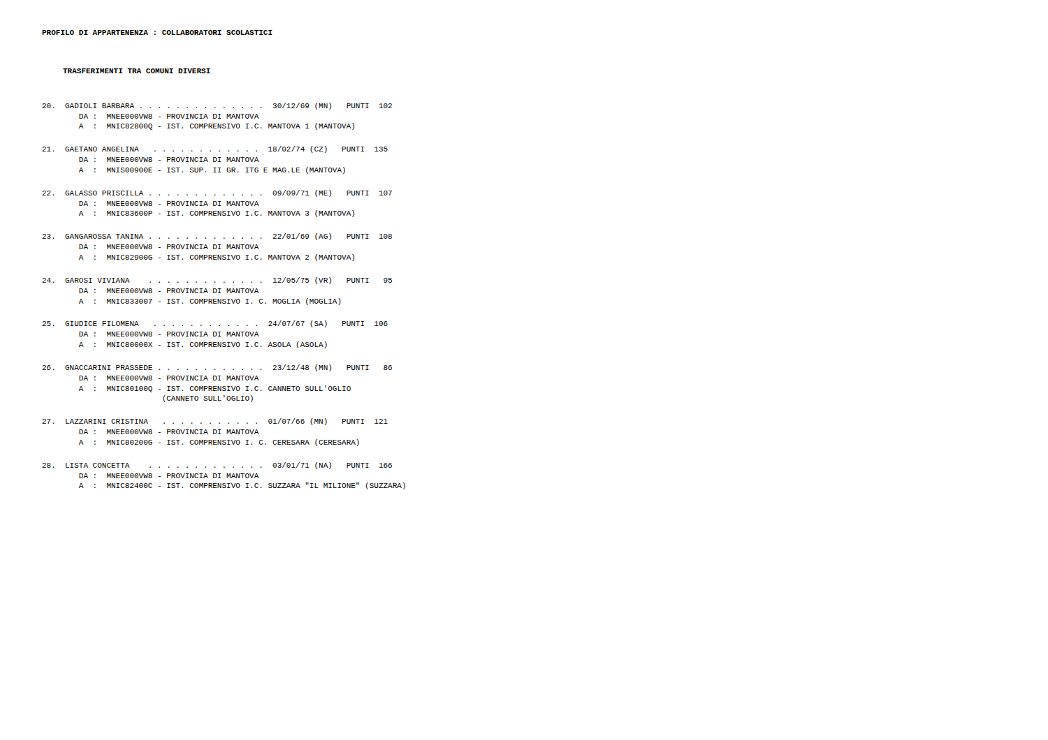PROFILO DI APPARTENENZA : COLLABORATORI SCOLASTICI
TRASFERIMENTI TRA COMUNI DIVERSI
20. GADIOLI BARBARA . . . . . . . . . . . . . . 30/12/69 (MN) PUNTI 102 DA : MNEE000VW8 - PROVINCIA DI MANTOVA A : MNIC82800Q - IST. COMPRENSIVO I.C. MANTOVA 1 (MANTOVA)
21. GAETANO ANGELINA . . . . . . . . . . . . 18/02/74 (CZ) PUNTI 135 DA : MNEE000VW8 - PROVINCIA DI MANTOVA A : MNIS00900E - IST. SUP. II GR. ITG E MAG.LE (MANTOVA)
22. GALASSO PRISCILLA . . . . . . . . . . . . . 09/09/71 (ME) PUNTI 107 DA : MNEE000VW8 - PROVINCIA DI MANTOVA A : MNIC83600P - IST. COMPRENSIVO I.C. MANTOVA 3 (MANTOVA)
23. GANGAROSSA TANINA . . . . . . . . . . . . . 22/01/69 (AG) PUNTI 108 DA : MNEE000VW8 - PROVINCIA DI MANTOVA A : MNIC82900G - IST. COMPRENSIVO I.C. MANTOVA 2 (MANTOVA)
24. GAROSI VIVIANA . . . . . . . . . . . . . 12/05/75 (VR) PUNTI 95 DA : MNEE000VW8 - PROVINCIA DI MANTOVA A : MNIC833007 - IST. COMPRENSIVO I. C. MOGLIA (MOGLIA)
25. GIUDICE FILOMENA . . . . . . . . . . . . 24/07/67 (SA) PUNTI 106 DA : MNEE000VW8 - PROVINCIA DI MANTOVA A : MNIC80000X - IST. COMPRENSIVO I.C. ASOLA (ASOLA)
26. GNACCARINI PRASSEDE . . . . . . . . . . . . 23/12/48 (MN) PUNTI 86 DA : MNEE000VW8 - PROVINCIA DI MANTOVA A : MNIC80100Q - IST. COMPRENSIVO I.C. CANNETO SULL'OGLIO (CANNETO SULL'OGLIO)
27. LAZZARINI CRISTINA . . . . . . . . . . . 01/07/66 (MN) PUNTI 121 DA : MNEE000VW8 - PROVINCIA DI MANTOVA A : MNIC80200G - IST. COMPRENSIVO I. C. CERESARA (CERESARA)
28. LISTA CONCETTA . . . . . . . . . . . . . 03/01/71 (NA) PUNTI 166 DA : MNEE000VW8 - PROVINCIA DI MANTOVA A : MNIC82400C - IST. COMPRENSIVO I.C. SUZZARA "IL MILIONE" (SUZZARA)